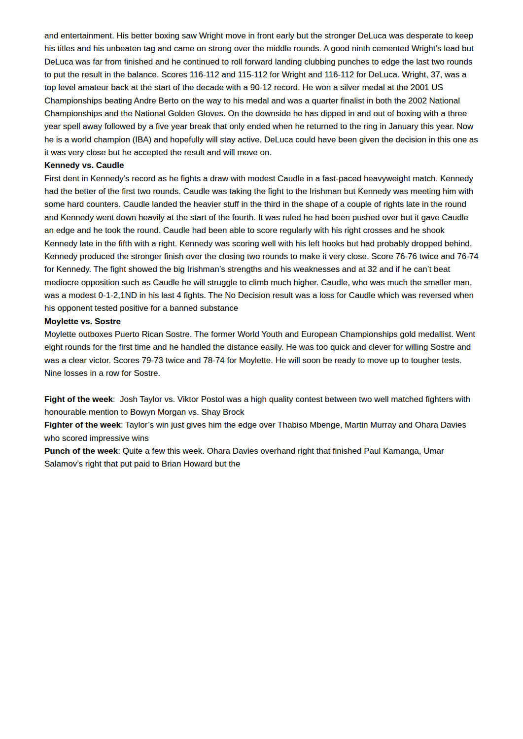and entertainment. His better boxing saw Wright move in front early but the stronger DeLuca was desperate to keep his titles and his unbeaten tag and came on strong over the middle rounds. A good ninth cemented Wright’s lead but DeLuca was far from finished and he continued to roll forward landing clubbing punches to edge the last two rounds to put the result in the balance. Scores 116-112 and 115-112 for Wright and 116-112 for DeLuca. Wright, 37, was a top level amateur back at the start of the decade with a 90-12 record. He won a silver medal at the 2001 US Championships beating Andre Berto on the way to his medal and was a quarter finalist in both the 2002 National Championships and the National Golden Gloves. On the downside he has dipped in and out of boxing with a three year spell away followed by a five year break that only ended when he returned to the ring in January this year. Now he is a world champion (IBA) and hopefully will stay active. DeLuca could have been given the decision in this one as it was very close but he accepted the result and will move on.
Kennedy vs. Caudle
First dent in Kennedy’s record as he fights a draw with modest Caudle in a fast-paced heavyweight match. Kennedy had the better of the first two rounds. Caudle was taking the fight to the Irishman but Kennedy was meeting him with some hard counters. Caudle landed the heavier stuff in the third in the shape of a couple of rights late in the round and Kennedy went down heavily at the start of the fourth. It was ruled he had been pushed over but it gave Caudle an edge and he took the round. Caudle had been able to score regularly with his right crosses and he shook Kennedy late in the fifth with a right. Kennedy was scoring well with his left hooks but had probably dropped behind. Kennedy produced the stronger finish over the closing two rounds to make it very close. Score 76-76 twice and 76-74 for Kennedy. The fight showed the big Irishman’s strengths and his weaknesses and at 32 and if he can’t beat mediocre opposition such as Caudle he will struggle to climb much higher. Caudle, who was much the smaller man, was a modest 0-1-2,1ND in his last 4 fights. The No Decision result was a loss for Caudle which was reversed when his opponent tested positive for a banned substance
Moylette vs. Sostre
Moylette outboxes Puerto Rican Sostre. The former World Youth and European Championships gold medallist. Went eight rounds for the first time and he handled the distance easily. He was too quick and clever for willing Sostre and was a clear victor. Scores 79-73 twice and 78-74 for Moylette. He will soon be ready to move up to tougher tests. Nine losses in a row for Sostre.
Fight of the week: Josh Taylor vs. Viktor Postol was a high quality contest between two well matched fighters with honourable mention to Bowyn Morgan vs. Shay Brock
Fighter of the week: Taylor’s win just gives him the edge over Thabiso Mbenge, Martin Murray and Ohara Davies who scored impressive wins
Punch of the week: Quite a few this week. Ohara Davies overhand right that finished Paul Kamanga, Umar Salamov’s right that put paid to Brian Howard but the